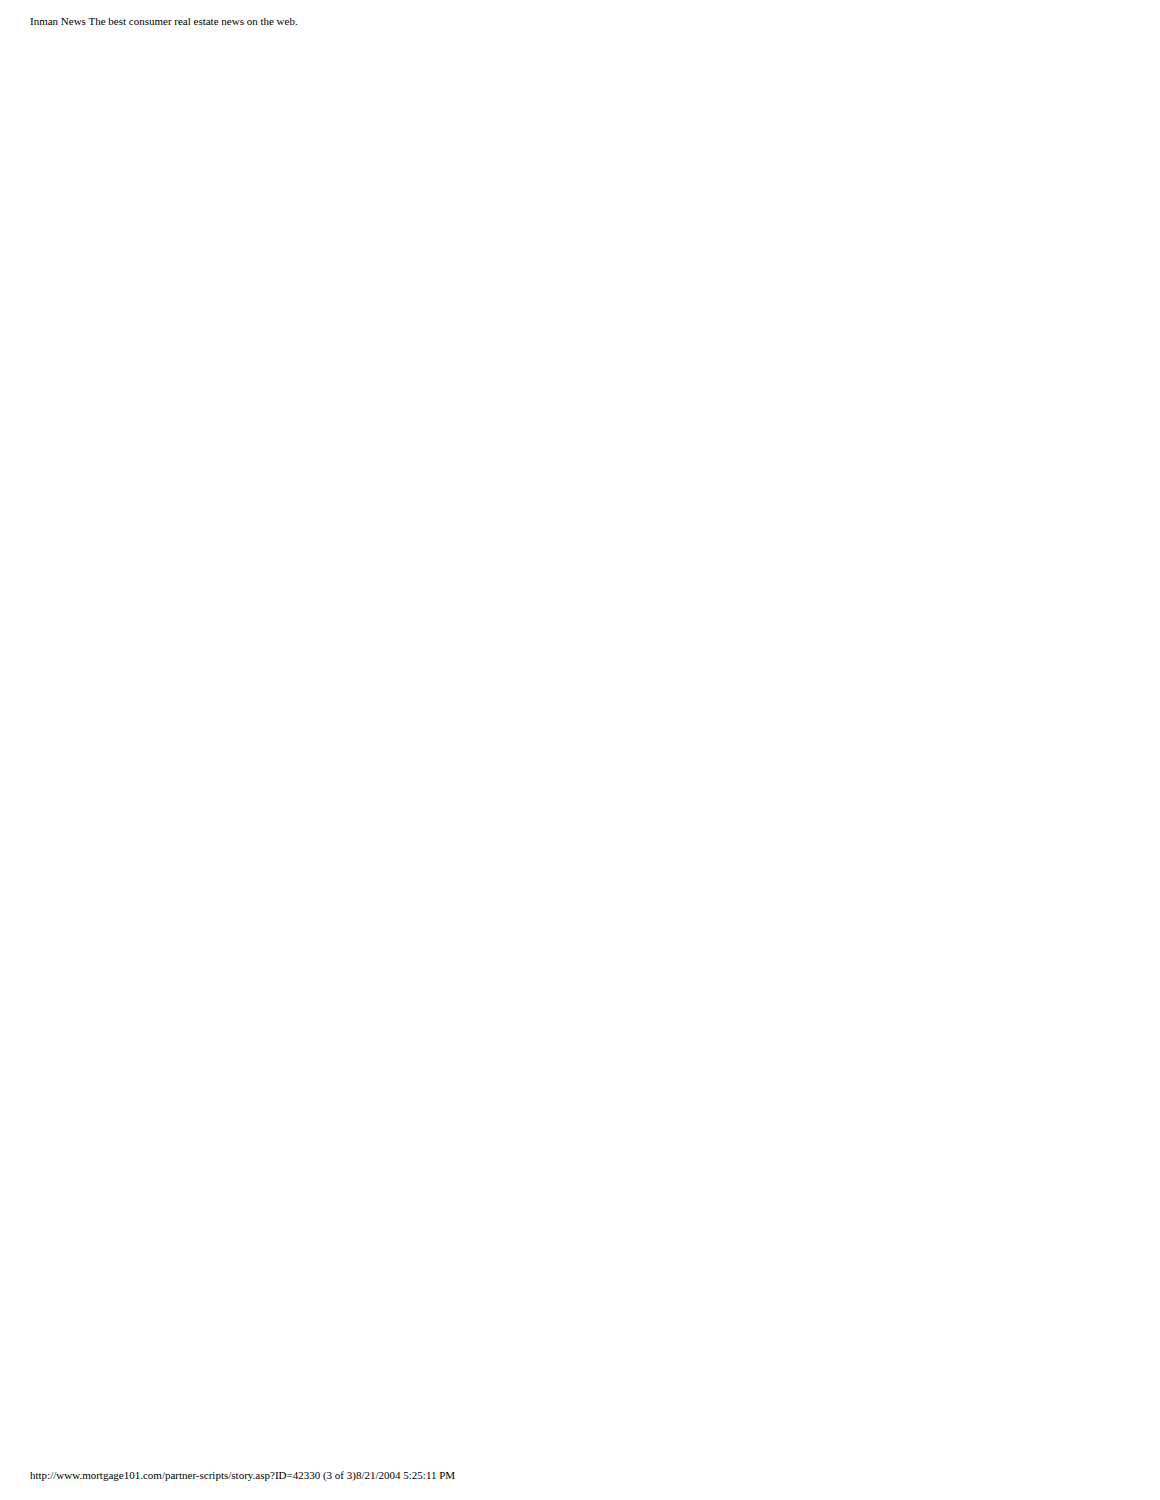Inman News The best consumer real estate news on the web.
http://www.mortgage101.com/partner-scripts/story.asp?ID=42330 (3 of 3)8/21/2004 5:25:11 PM